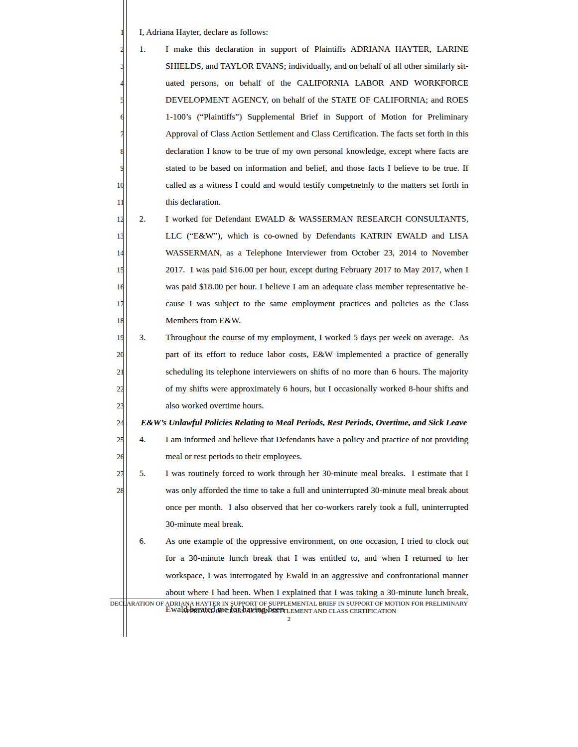1
2
3
4
5
6
7
8
9
10
11
12
13
14
15
16
17
18
19
20
21
22
23
24
25
26
27
28
I, Adriana Hayter, declare as follows:
1.
I make this declaration in support of Plaintiffs ADRIANA HAYTER, LARINE SHIELDS, and TAYLOR EVANS; individually, and on behalf of all other similarly situated persons, on behalf of the CALIFORNIA LABOR AND WORKFORCE DEVELOPMENT AGENCY, on behalf of the STATE OF CALIFORNIA; and ROES 1-100’s (“Plaintiffs”) Supplemental Brief in Support of Motion for Preliminary Approval of Class Action Settlement and Class Certification. The facts set forth in this declaration I know to be true of my own personal knowledge, except where facts are stated to be based on information and belief, and those facts I believe to be true. If called as a witness I could and would testify competnetnly to the matters set forth in this declaration.
2.
I worked for Defendant EWALD & WASSERMAN RESEARCH CONSULTANTS, LLC (“E&W”), which is co-owned by Defendants KATRIN EWALD and LISA WASSERMAN, as a Telephone Interviewer from October 23, 2014 to November 2017. I was paid $16.00 per hour, except during February 2017 to May 2017, when I was paid $18.00 per hour. I believe I am an adequate class member representative because I was subject to the same employment practices and policies as the Class Members from E&W.
3.
Throughout the course of my employment, I worked 5 days per week on average. As part of its effort to reduce labor costs, E&W implemented a practice of generally scheduling its telephone interviewers on shifts of no more than 6 hours. The majority of my shifts were approximately 6 hours, but I occasionally worked 8-hour shifts and also worked overtime hours.
E&W’s Unlawful Policies Relating to Meal Periods, Rest Periods, Overtime, and Sick Leave
4.
I am informed and believe that Defendants have a policy and practice of not providing meal or rest periods to their employees.
5.
I was routinely forced to work through her 30-minute meal breaks. I estimate that I was only afforded the time to take a full and uninterrupted 30-minute meal break about once per month. I also observed that her co-workers rarely took a full, uninterrupted 30-minute meal break.
6.
As one example of the oppressive environment, on one occasion, I tried to clock out for a 30-minute lunch break that I was entitled to, and when I returned to her workspace, I was interrogated by Ewald in an aggressive and confrontational manner about where I had been. When I explained that I was taking a 30-minute lunch break, Ewald berated me for having been
DECLARATION OF ADRIANA HAYTER IN SUPPORT OF SUPPLEMENTAL BRIEF IN SUPPORT OF MOTION FOR PRELIMINARY
APPROVAL OF CLASS ACTION SETTLEMENT AND CLASS CERTIFICATION
2